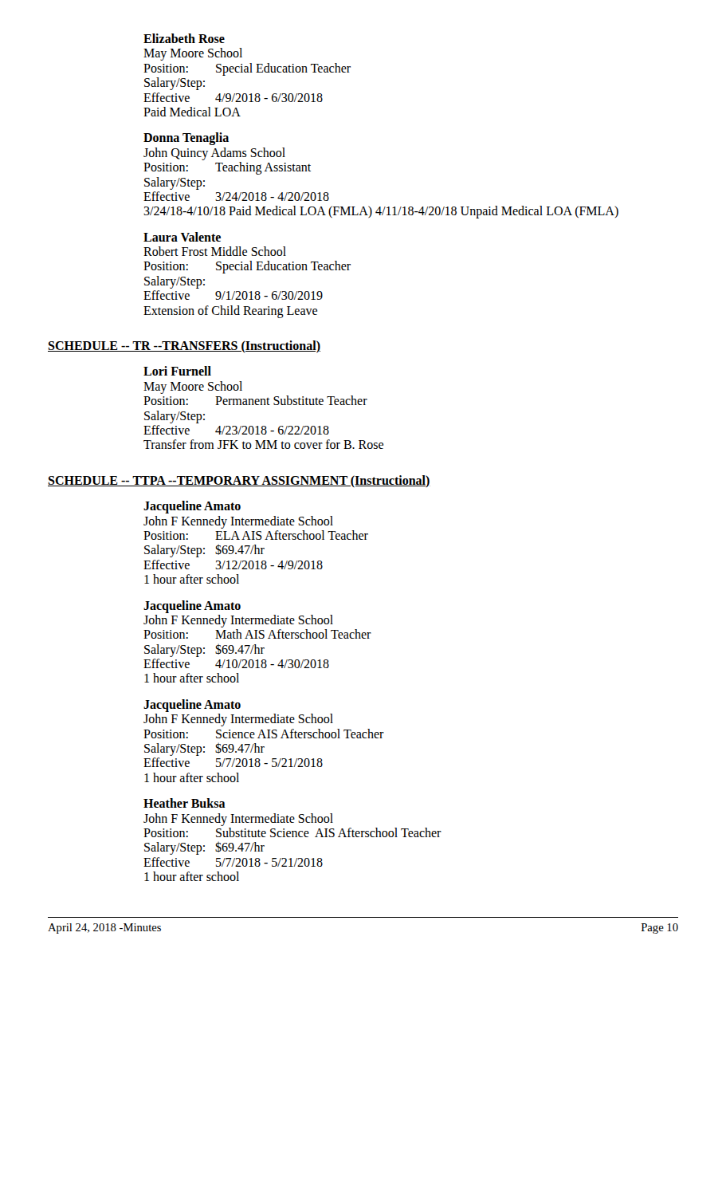Elizabeth Rose
May Moore School
Position: Special Education Teacher
Salary/Step:
Effective 4/9/2018 - 6/30/2018
Paid Medical LOA
Donna Tenaglia
John Quincy Adams School
Position: Teaching Assistant
Salary/Step:
Effective 3/24/2018 - 4/20/2018
3/24/18-4/10/18 Paid Medical LOA (FMLA) 4/11/18-4/20/18 Unpaid Medical LOA (FMLA)
Laura Valente
Robert Frost Middle School
Position: Special Education Teacher
Salary/Step:
Effective 9/1/2018 - 6/30/2019
Extension of Child Rearing Leave
SCHEDULE -- TR --TRANSFERS (Instructional)
Lori Furnell
May Moore School
Position: Permanent Substitute Teacher
Salary/Step:
Effective 4/23/2018 - 6/22/2018
Transfer from JFK to MM to cover for B. Rose
SCHEDULE -- TTPA --TEMPORARY ASSIGNMENT (Instructional)
Jacqueline Amato
John F Kennedy Intermediate School
Position: ELA AIS Afterschool Teacher
Salary/Step:$69.47/hr
Effective 3/12/2018 - 4/9/2018
1 hour after school
Jacqueline Amato
John F Kennedy Intermediate School
Position: Math AIS Afterschool Teacher
Salary/Step:$69.47/hr
Effective 4/10/2018 - 4/30/2018
1 hour after school
Jacqueline Amato
John F Kennedy Intermediate School
Position: Science AIS Afterschool Teacher
Salary/Step:$69.47/hr
Effective 5/7/2018 - 5/21/2018
1 hour after school
Heather Buksa
John F Kennedy Intermediate School
Position: Substitute Science AIS Afterschool Teacher
Salary/Step:$69.47/hr
Effective 5/7/2018 - 5/21/2018
1 hour after school
April 24, 2018 -Minutes Page 10